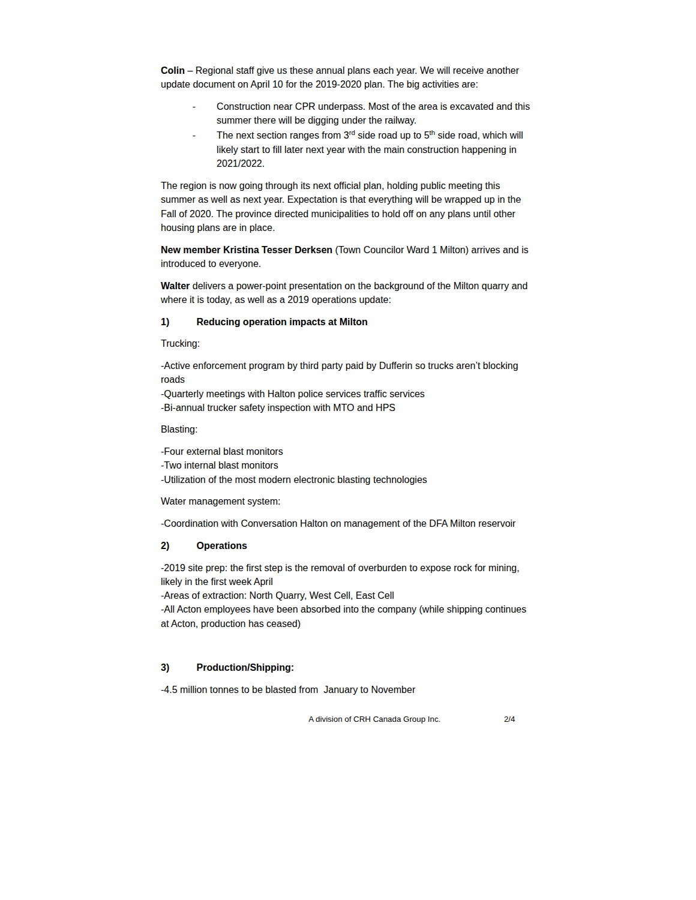Colin – Regional staff give us these annual plans each year. We will receive another update document on April 10 for the 2019-2020 plan. The big activities are:
Construction near CPR underpass. Most of the area is excavated and this summer there will be digging under the railway.
The next section ranges from 3rd side road up to 5th side road, which will likely start to fill later next year with the main construction happening in 2021/2022.
The region is now going through its next official plan, holding public meeting this summer as well as next year. Expectation is that everything will be wrapped up in the Fall of 2020. The province directed municipalities to hold off on any plans until other housing plans are in place.
New member Kristina Tesser Derksen (Town Councilor Ward 1 Milton) arrives and is introduced to everyone.
Walter delivers a power-point presentation on the background of the Milton quarry and where it is today, as well as a 2019 operations update:
1) Reducing operation impacts at Milton
Trucking:
-Active enforcement program by third party paid by Dufferin so trucks aren’t blocking roads
-Quarterly meetings with Halton police services traffic services
-Bi-annual trucker safety inspection with MTO and HPS
Blasting:
-Four external blast monitors
-Two internal blast monitors
-Utilization of the most modern electronic blasting technologies
Water management system:
-Coordination with Conversation Halton on management of the DFA Milton reservoir
2) Operations
-2019 site prep: the first step is the removal of overburden to expose rock for mining, likely in the first week April
-Areas of extraction: North Quarry, West Cell, East Cell
-All Acton employees have been absorbed into the company (while shipping continues at Acton, production has ceased)
3) Production/Shipping:
-4.5 million tonnes to be blasted from January to November
A division of CRH Canada Group Inc. 2/4